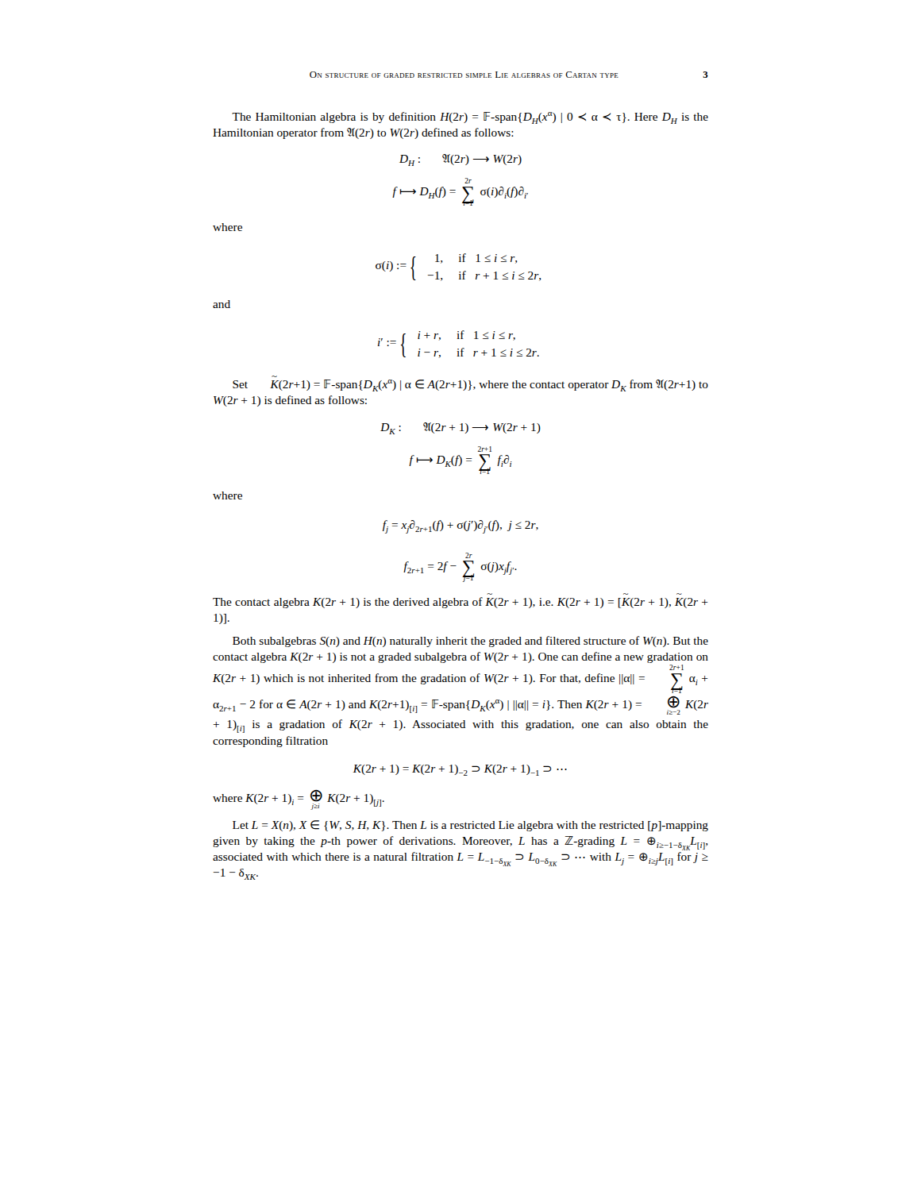On structure of graded restricted simple Lie algebras of Cartan type 3
The Hamiltonian algebra is by definition H(2r) = 𝔽-span{DH(xα) | 0 ≺ α ≺ τ}. Here DH is the Hamiltonian operator from 𝔄(2r) to W(2r) defined as follows:
DH : 𝔄(2r) ⟶ W(2r) f ⟼ DH(f) = 2r ∑ i=1 σ(i)∂i(f)∂i′
where
σ(i) := {
| 1, | if 1 ≤ i ≤ r , |
| −1, | if r + 1 ≤ i ≤ 2 r , |
and
i′ := {
| i + r , | if 1 ≤ i ≤ r , |
| i − r , | if r + 1 ≤ i ≤ 2 r . |
Set ~K(2r+1) = 𝔽-span{DK(xα) | α ∈ A(2r+1)}, where the contact operator DK from 𝔄(2r+1) to W(2r + 1) is defined as follows:
DK : 𝔄(2r + 1) ⟶ W(2r + 1) f ⟼ DK(f) = 2r+1 ∑ i=1 fi∂i
where
fj = xj∂2r+1(f) + σ(j′)∂j′(f), j ≤ 2r,
f2r+1 = 2f − 2r ∑ j=1 σ(j)xj fj′.
The contact algebra K(2r + 1) is the derived algebra of ~K(2r + 1), i.e. K(2r + 1) = [~K(2r + 1), ~K(2r + 1)].
Both subalgebras S(n) and H(n) naturally inherit the graded and filtered structure of W(n). But the contact algebra K(2r + 1) is not a graded subalgebra of W(2r + 1). One can define a new gradation on K(2r + 1) which is not inherited from the gradation of W(2r + 1). For that, define ||α|| = 2r+1∑i=1 αi + α2r+1 − 2 for α ∈ A(2r + 1) and K(2r+1)[i] = 𝔽-span{DK(xα) | ||α|| = i}. Then K(2r + 1) = ⊕i≥−2 K(2r + 1)[i] is a gradation of K(2r + 1). Associated with this gradation, one can also obtain the corresponding filtration
K(2r + 1) = K(2r + 1)−2 ⊃ K(2r + 1)−1 ⊃ ⋯
where K(2r + 1)i = ⊕j≥i K(2r + 1)[j].
Let L = X(n), X ∈ {W, S, H, K}. Then L is a restricted Lie algebra with the restricted [p]-mapping given by taking the p-th power of derivations. Moreover, L has a ℤ-grading L = ⊕i≥−1−δXKL[i], associated with which there is a natural filtration L = L−1−δXK ⊃ L0−δXK ⊃ ⋯ with Lj = ⊕i≥jL[i] for j ≥ −1 − δXK.